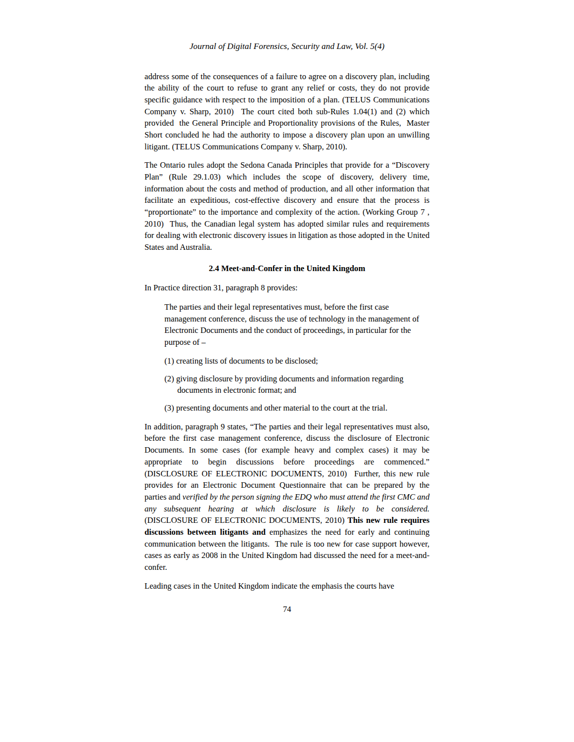Journal of Digital Forensics, Security and Law, Vol. 5(4)
address some of the consequences of a failure to agree on a discovery plan, including the ability of the court to refuse to grant any relief or costs, they do not provide specific guidance with respect to the imposition of a plan. (TELUS Communications Company v. Sharp, 2010) The court cited both sub-Rules 1.04(1) and (2) which provided the General Principle and Proportionality provisions of the Rules, Master Short concluded he had the authority to impose a discovery plan upon an unwilling litigant. (TELUS Communications Company v. Sharp, 2010).
The Ontario rules adopt the Sedona Canada Principles that provide for a “Discovery Plan” (Rule 29.1.03) which includes the scope of discovery, delivery time, information about the costs and method of production, and all other information that facilitate an expeditious, cost-effective discovery and ensure that the process is “proportionate” to the importance and complexity of the action. (Working Group 7 , 2010) Thus, the Canadian legal system has adopted similar rules and requirements for dealing with electronic discovery issues in litigation as those adopted in the United States and Australia.
2.4 Meet-and-Confer in the United Kingdom
In Practice direction 31, paragraph 8 provides:
The parties and their legal representatives must, before the first case management conference, discuss the use of technology in the management of Electronic Documents and the conduct of proceedings, in particular for the purpose of –
(1) creating lists of documents to be disclosed;
(2) giving disclosure by providing documents and information regarding documents in electronic format; and
(3) presenting documents and other material to the court at the trial.
In addition, paragraph 9 states, “The parties and their legal representatives must also, before the first case management conference, discuss the disclosure of Electronic Documents. In some cases (for example heavy and complex cases) it may be appropriate to begin discussions before proceedings are commenced.” (DISCLOSURE OF ELECTRONIC DOCUMENTS, 2010) Further, this new rule provides for an Electronic Document Questionnaire that can be prepared by the parties and verified by the person signing the EDQ who must attend the first CMC and any subsequent hearing at which disclosure is likely to be considered. (DISCLOSURE OF ELECTRONIC DOCUMENTS, 2010) This new rule requires discussions between litigants and emphasizes the need for early and continuing communication between the litigants. The rule is too new for case support however, cases as early as 2008 in the United Kingdom had discussed the need for a meet-and-confer.
Leading cases in the United Kingdom indicate the emphasis the courts have
74